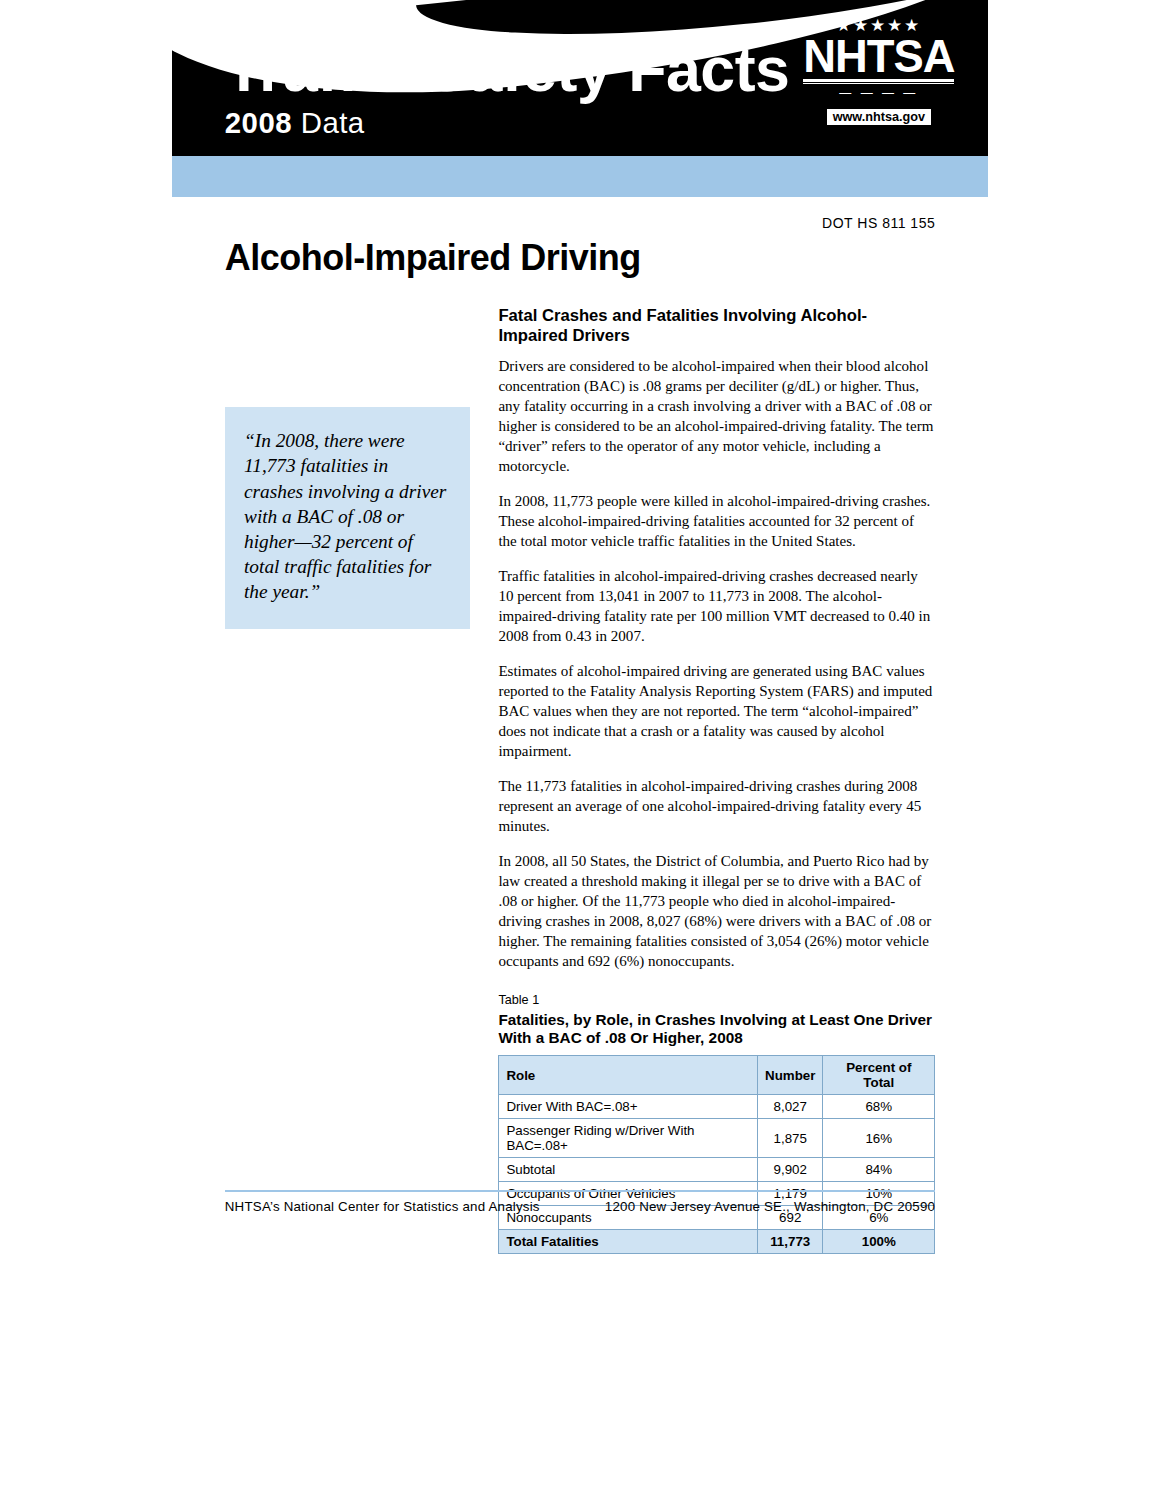Traffic Safety Facts
2008 Data
★★★★★
NHTSA
— — — —
www.nhtsa.gov
DOT HS 811 155
Alcohol-Impaired Driving
“In 2008, there were 11,773 fatalities in crashes involving a driver with a BAC of .08 or higher—32 percent of total traffic fatalities for the year.”
Fatal Crashes and Fatalities Involving Alcohol-Impaired Drivers
Drivers are considered to be alcohol-impaired when their blood alcohol concentration (BAC) is .08 grams per deciliter (g/dL) or higher. Thus, any fatality occurring in a crash involving a driver with a BAC of .08 or higher is considered to be an alcohol-impaired-driving fatality. The term “driver” refers to the operator of any motor vehicle, including a motorcycle.
In 2008, 11,773 people were killed in alcohol-impaired-driving crashes. These alcohol-impaired-driving fatalities accounted for 32 percent of the total motor vehicle traffic fatalities in the United States.
Traffic fatalities in alcohol-impaired-driving crashes decreased nearly 10 percent from 13,041 in 2007 to 11,773 in 2008. The alcohol-impaired-driving fatality rate per 100 million VMT decreased to 0.40 in 2008 from 0.43 in 2007.
Estimates of alcohol-impaired driving are generated using BAC values reported to the Fatality Analysis Reporting System (FARS) and imputed BAC values when they are not reported. The term “alcohol-impaired” does not indicate that a crash or a fatality was caused by alcohol impairment.
The 11,773 fatalities in alcohol-impaired-driving crashes during 2008 represent an average of one alcohol-impaired-driving fatality every 45 minutes.
In 2008, all 50 States, the District of Columbia, and Puerto Rico had by law created a threshold making it illegal per se to drive with a BAC of .08 or higher. Of the 11,773 people who died in alcohol-impaired-driving crashes in 2008, 8,027 (68%) were drivers with a BAC of .08 or higher. The remaining fatalities consisted of 3,054 (26%) motor vehicle occupants and 692 (6%) nonoccupants.
Table 1
Fatalities, by Role, in Crashes Involving at Least One Driver With a BAC of .08 Or Higher, 2008
| Role | Number | Percent of Total |
| --- | --- | --- |
| Driver With BAC=.08+ | 8,027 | 68% |
| Passenger Riding w/Driver With BAC=.08+ | 1,875 | 16% |
| Subtotal | 9,902 | 84% |
| Occupants of Other Vehicles | 1,179 | 10% |
| Nonoccupants | 692 | 6% |
| Total Fatalities | 11,773 | 100% |
NHTSA’s National Center for Statistics and Analysis 1200 New Jersey Avenue SE., Washington, DC 20590